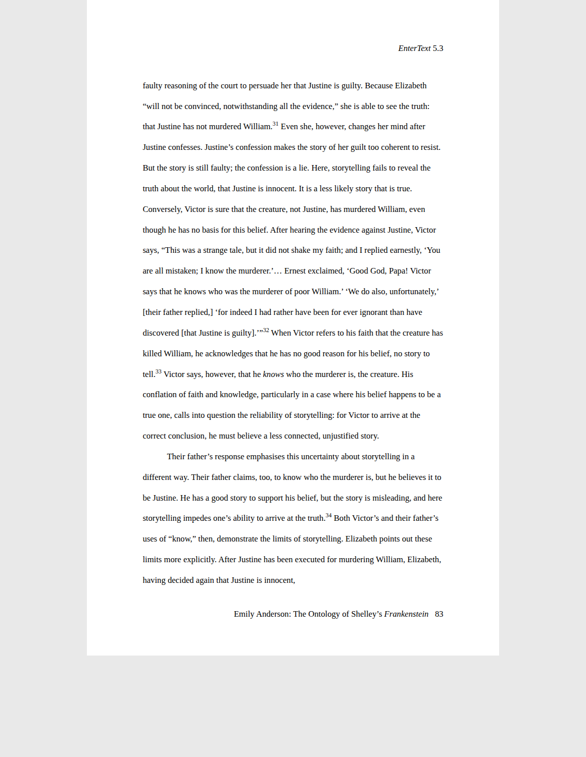EnterText 5.3
faulty reasoning of the court to persuade her that Justine is guilty. Because Elizabeth “will not be convinced, notwithstanding all the evidence,” she is able to see the truth: that Justine has not murdered William.31 Even she, however, changes her mind after Justine confesses. Justine’s confession makes the story of her guilt too coherent to resist. But the story is still faulty; the confession is a lie. Here, storytelling fails to reveal the truth about the world, that Justine is innocent. It is a less likely story that is true. Conversely, Victor is sure that the creature, not Justine, has murdered William, even though he has no basis for this belief. After hearing the evidence against Justine, Victor says, “This was a strange tale, but it did not shake my faith; and I replied earnestly, ‘You are all mistaken; I know the murderer.’… Ernest exclaimed, ‘Good God, Papa! Victor says that he knows who was the murderer of poor William.’ ‘We do also, unfortunately,’ [their father replied,] ‘for indeed I had rather have been for ever ignorant than have discovered [that Justine is guilty].’”32 When Victor refers to his faith that the creature has killed William, he acknowledges that he has no good reason for his belief, no story to tell.33 Victor says, however, that he knows who the murderer is, the creature. His conflation of faith and knowledge, particularly in a case where his belief happens to be a true one, calls into question the reliability of storytelling: for Victor to arrive at the correct conclusion, he must believe a less connected, unjustified story.
Their father’s response emphasises this uncertainty about storytelling in a different way. Their father claims, too, to know who the murderer is, but he believes it to be Justine. He has a good story to support his belief, but the story is misleading, and here storytelling impedes one’s ability to arrive at the truth.34 Both Victor’s and their father’s uses of “know,” then, demonstrate the limits of storytelling. Elizabeth points out these limits more explicitly. After Justine has been executed for murdering William, Elizabeth, having decided again that Justine is innocent,
Emily Anderson: The Ontology of Shelley’s Frankenstein 83